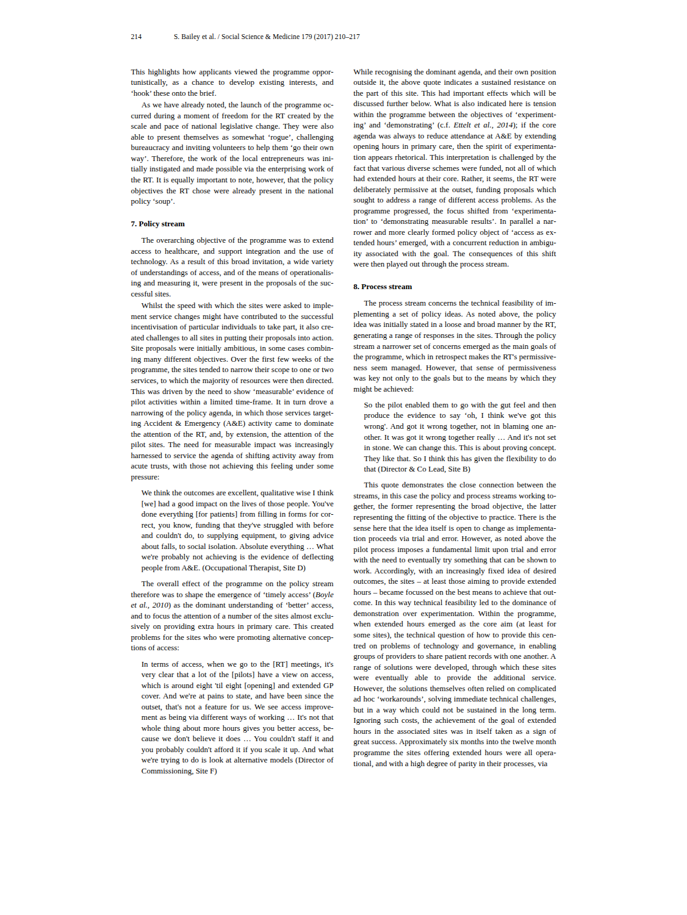214 S. Bailey et al. / Social Science & Medicine 179 (2017) 210–217
This highlights how applicants viewed the programme opportunistically, as a chance to develop existing interests, and ‘hook’ these onto the brief.
As we have already noted, the launch of the programme occurred during a moment of freedom for the RT created by the scale and pace of national legislative change. They were also able to present themselves as somewhat ‘rogue’, challenging bureaucracy and inviting volunteers to help them ‘go their own way’. Therefore, the work of the local entrepreneurs was initially instigated and made possible via the enterprising work of the RT. It is equally important to note, however, that the policy objectives the RT chose were already present in the national policy ‘soup’.
7. Policy stream
The overarching objective of the programme was to extend access to healthcare, and support integration and the use of technology. As a result of this broad invitation, a wide variety of understandings of access, and of the means of operationalising and measuring it, were present in the proposals of the successful sites.
Whilst the speed with which the sites were asked to implement service changes might have contributed to the successful incentivisation of particular individuals to take part, it also created challenges to all sites in putting their proposals into action. Site proposals were initially ambitious, in some cases combining many different objectives. Over the first few weeks of the programme, the sites tended to narrow their scope to one or two services, to which the majority of resources were then directed. This was driven by the need to show ‘measurable’ evidence of pilot activities within a limited time-frame. It in turn drove a narrowing of the policy agenda, in which those services targeting Accident & Emergency (A&E) activity came to dominate the attention of the RT, and, by extension, the attention of the pilot sites. The need for measurable impact was increasingly harnessed to service the agenda of shifting activity away from acute trusts, with those not achieving this feeling under some pressure:
We think the outcomes are excellent, qualitative wise I think [we] had a good impact on the lives of those people. You've done everything [for patients] from filling in forms for correct, you know, funding that they've struggled with before and couldn't do, to supplying equipment, to giving advice about falls, to social isolation. Absolute everything … What we're probably not achieving is the evidence of deflecting people from A&E. (Occupational Therapist, Site D)
The overall effect of the programme on the policy stream therefore was to shape the emergence of ‘timely access’ (Boyle et al., 2010) as the dominant understanding of ‘better’ access, and to focus the attention of a number of the sites almost exclusively on providing extra hours in primary care. This created problems for the sites who were promoting alternative conceptions of access:
In terms of access, when we go to the [RT] meetings, it's very clear that a lot of the [pilots] have a view on access, which is around eight 'til eight [opening] and extended GP cover. And we're at pains to state, and have been since the outset, that's not a feature for us. We see access improvement as being via different ways of working … It's not that whole thing about more hours gives you better access, because we don't believe it does … You couldn't staff it and you probably couldn't afford it if you scale it up. And what we're trying to do is look at alternative models (Director of Commissioning, Site F)
While recognising the dominant agenda, and their own position outside it, the above quote indicates a sustained resistance on the part of this site. This had important effects which will be discussed further below. What is also indicated here is tension within the programme between the objectives of ‘experimenting’ and ‘demonstrating’ (c.f. Ettelt et al., 2014); if the core agenda was always to reduce attendance at A&E by extending opening hours in primary care, then the spirit of experimentation appears rhetorical. This interpretation is challenged by the fact that various diverse schemes were funded, not all of which had extended hours at their core. Rather, it seems, the RT were deliberately permissive at the outset, funding proposals which sought to address a range of different access problems. As the programme progressed, the focus shifted from ‘experimentation’ to ‘demonstrating measurable results’. In parallel a narrower and more clearly formed policy object of ‘access as extended hours’ emerged, with a concurrent reduction in ambiguity associated with the goal. The consequences of this shift were then played out through the process stream.
8. Process stream
The process stream concerns the technical feasibility of implementing a set of policy ideas. As noted above, the policy idea was initially stated in a loose and broad manner by the RT, generating a range of responses in the sites. Through the policy stream a narrower set of concerns emerged as the main goals of the programme, which in retrospect makes the RT's permissiveness seem managed. However, that sense of permissiveness was key not only to the goals but to the means by which they might be achieved:
So the pilot enabled them to go with the gut feel and then produce the evidence to say ‘oh, I think we've got this wrong'. And got it wrong together, not in blaming one another. It was got it wrong together really … And it's not set in stone. We can change this. This is about proving concept. They like that. So I think this has given the flexibility to do that (Director & Co Lead, Site B)
This quote demonstrates the close connection between the streams, in this case the policy and process streams working together, the former representing the broad objective, the latter representing the fitting of the objective to practice. There is the sense here that the idea itself is open to change as implementation proceeds via trial and error. However, as noted above the pilot process imposes a fundamental limit upon trial and error with the need to eventually try something that can be shown to work. Accordingly, with an increasingly fixed idea of desired outcomes, the sites – at least those aiming to provide extended hours – became focussed on the best means to achieve that outcome. In this way technical feasibility led to the dominance of demonstration over experimentation. Within the programme, when extended hours emerged as the core aim (at least for some sites), the technical question of how to provide this centred on problems of technology and governance, in enabling groups of providers to share patient records with one another. A range of solutions were developed, through which these sites were eventually able to provide the additional service. However, the solutions themselves often relied on complicated ad hoc ‘workarounds’, solving immediate technical challenges, but in a way which could not be sustained in the long term. Ignoring such costs, the achievement of the goal of extended hours in the associated sites was in itself taken as a sign of great success. Approximately six months into the twelve month programme the sites offering extended hours were all operational, and with a high degree of parity in their processes, via